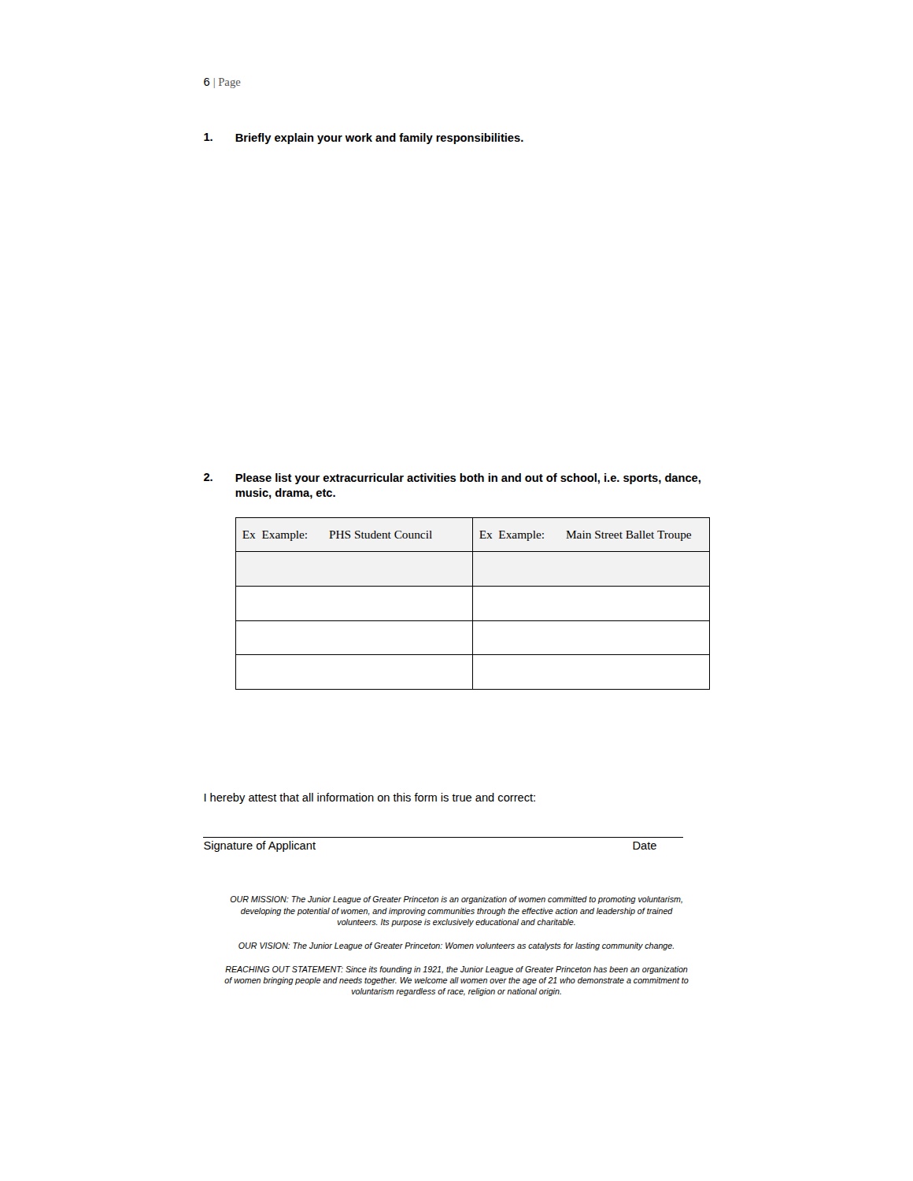6 | Page
Briefly explain your work and family responsibilities.
Please list your extracurricular activities both in and out of school, i.e. sports, dance, music, drama, etc.
| Ex Example: PHS Student Council | Ex Example: Main Street Ballet Troupe |
I hereby attest that all information on this form is true and correct:
Signature of Applicant Date
OUR MISSION: The Junior League of Greater Princeton is an organization of women committed to promoting voluntarism, developing the potential of women, and improving communities through the effective action and leadership of trained volunteers. Its purpose is exclusively educational and charitable.
OUR VISION: The Junior League of Greater Princeton: Women volunteers as catalysts for lasting community change.
REACHING OUT STATEMENT: Since its founding in 1921, the Junior League of Greater Princeton has been an organization of women bringing people and needs together. We welcome all women over the age of 21 who demonstrate a commitment to voluntarism regardless of race, religion or national origin.